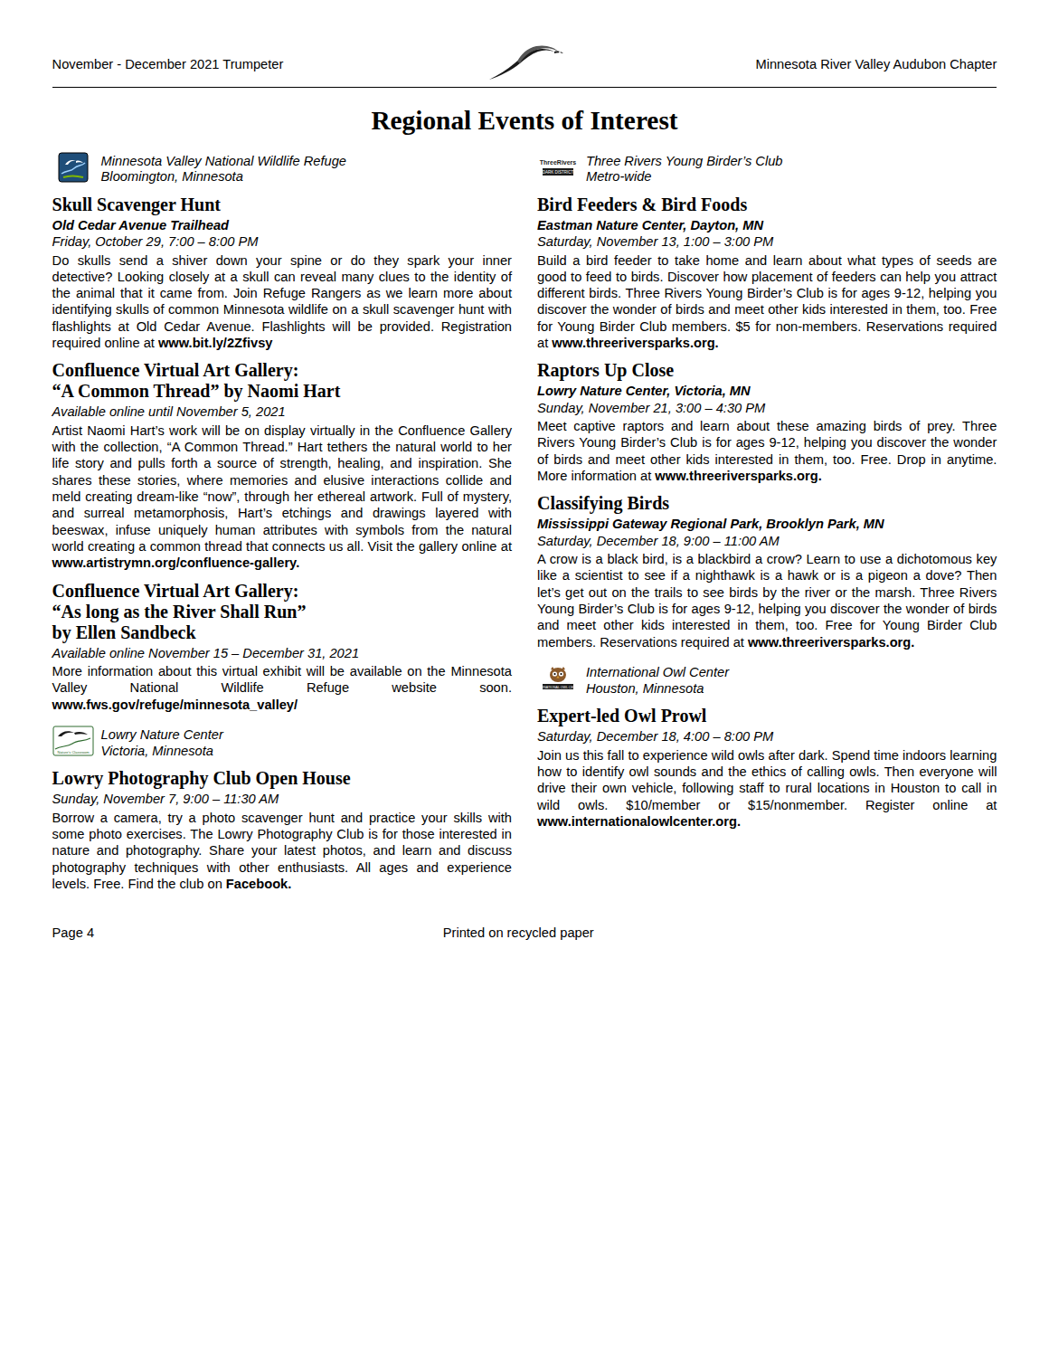November - December 2021 Trumpeter
Minnesota River Valley Audubon Chapter
Regional Events of Interest
Minnesota Valley National Wildlife Refuge
Bloomington, Minnesota
Skull Scavenger Hunt
Old Cedar Avenue Trailhead
Friday, October 29, 7:00 – 8:00 PM
Do skulls send a shiver down your spine or do they spark your inner detective? Looking closely at a skull can reveal many clues to the identity of the animal that it came from. Join Refuge Rangers as we learn more about identifying skulls of common Minnesota wildlife on a skull scavenger hunt with flashlights at Old Cedar Avenue. Flashlights will be provided. Registration required online at www.bit.ly/2Zfivsy
Confluence Virtual Art Gallery:
“A Common Thread” by Naomi Hart
Available online until November 5, 2021
Artist Naomi Hart’s work will be on display virtually in the Confluence Gallery with the collection, “A Common Thread.” Hart tethers the natural world to her life story and pulls forth a source of strength, healing, and inspiration. She shares these stories, where memories and elusive interactions collide and meld creating dream-like “now”, through her ethereal artwork. Full of mystery, and surreal metamorphosis, Hart’s etchings and drawings layered with beeswax, infuse uniquely human attributes with symbols from the natural world creating a common thread that connects us all. Visit the gallery online at www.artistrymn.org/confluence-gallery.
Confluence Virtual Art Gallery:
“As long as the River Shall Run”
by Ellen Sandbeck
Available online November 15 – December 31, 2021
More information about this virtual exhibit will be available on the Minnesota Valley National Wildlife Refuge website soon. www.fws.gov/refuge/minnesota_valley/
Nature's Classroom
Lowry Nature Center
Victoria, Minnesota
Lowry Photography Club Open House
Sunday, November 7, 9:00 – 11:30 AM
Borrow a camera, try a photo scavenger hunt and practice your skills with some photo exercises. The Lowry Photography Club is for those interested in nature and photography. Share your latest photos, and learn and discuss photography techniques with other enthusiasts. All ages and experience levels. Free. Find the club on Facebook.
ThreeRivers DARK DISTRICT
Three Rivers Young Birder’s Club
Metro-wide
Bird Feeders & Bird Foods
Eastman Nature Center, Dayton, MN
Saturday, November 13, 1:00 – 3:00 PM
Build a bird feeder to take home and learn about what types of seeds are good to feed to birds. Discover how placement of feeders can help you attract different birds. Three Rivers Young Birder’s Club is for ages 9-12, helping you discover the wonder of birds and meet other kids interested in them, too. Free for Young Birder Club members. $5 for non-members. Reservations required at www.threeriversparks.org.
Raptors Up Close
Lowry Nature Center, Victoria, MN
Sunday, November 21, 3:00 – 4:30 PM
Meet captive raptors and learn about these amazing birds of prey. Three Rivers Young Birder’s Club is for ages 9-12, helping you discover the wonder of birds and meet other kids interested in them, too. Free. Drop in anytime. More information at www.threeriversparks.org.
Classifying Birds
Mississippi Gateway Regional Park, Brooklyn Park, MN
Saturday, December 18, 9:00 – 11:00 AM
A crow is a black bird, is a blackbird a crow? Learn to use a dichotomous key like a scientist to see if a nighthawk is a hawk or is a pigeon a dove? Then let’s get out on the trails to see birds by the river or the marsh. Three Rivers Young Birder’s Club is for ages 9-12, helping you discover the wonder of birds and meet other kids interested in them, too. Free for Young Birder Club members. Reservations required at www.threeriversparks.org.
INTERNATIONAL OWL CENTER
International Owl Center
Houston, Minnesota
Expert-led Owl Prowl
Saturday, December 18, 4:00 – 8:00 PM
Join us this fall to experience wild owls after dark. Spend time indoors learning how to identify owl sounds and the ethics of calling owls. Then everyone will drive their own vehicle, following staff to rural locations in Houston to call in wild owls. $10/member or $15/nonmember. Register online at www.internationalowlcenter.org.
Page 4
Printed on recycled paper